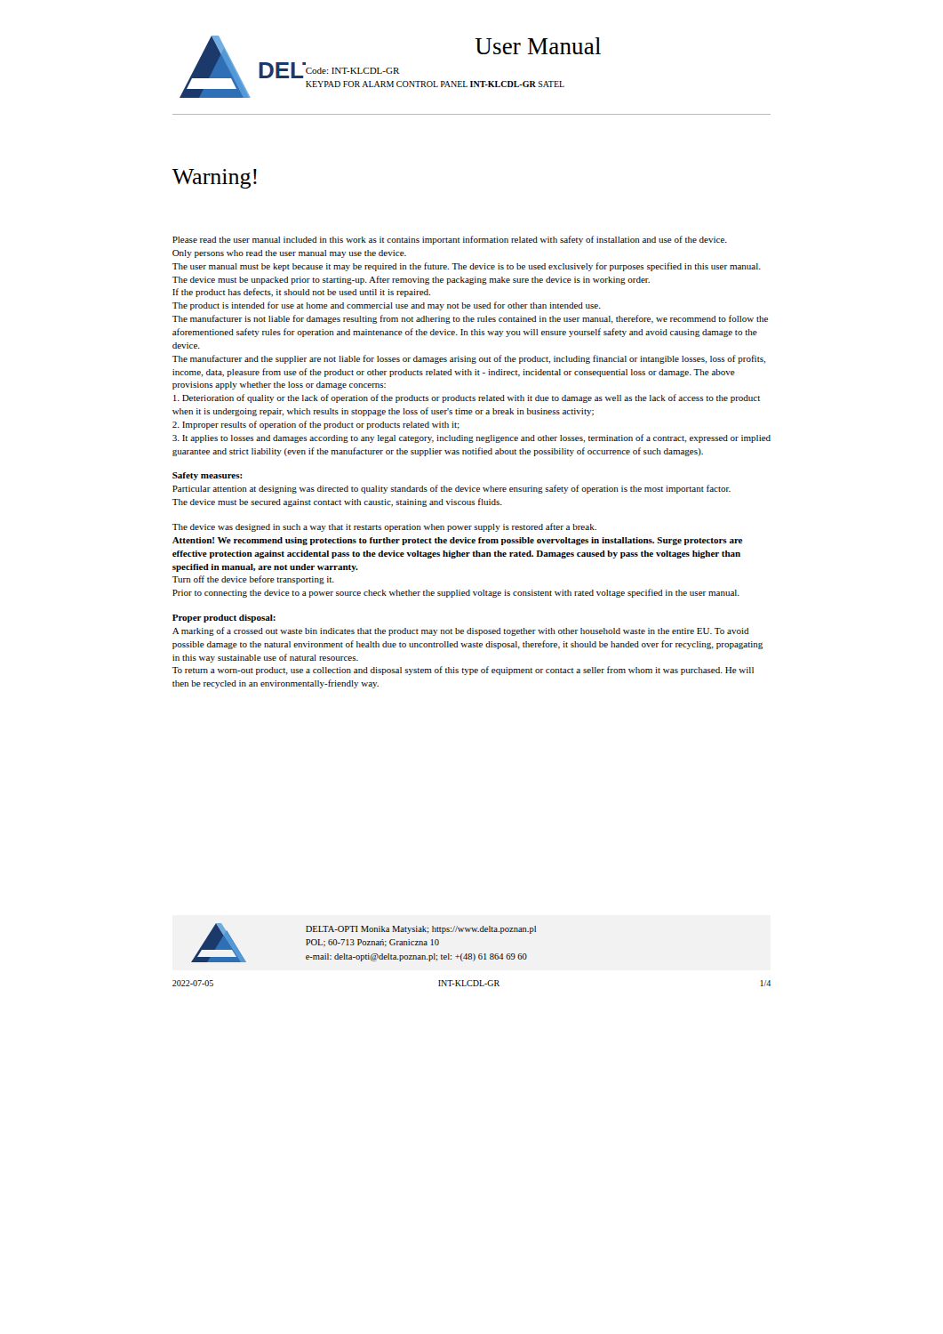DELTA
User Manual
Code: INT-KLCDL-GR
KEYPAD FOR ALARM CONTROL PANEL INT-KLCDL-GR SATEL
Warning!
Please read the user manual included in this work as it contains important information related with safety of installation and use of the device.
Only persons who read the user manual may use the device.
The user manual must be kept because it may be required in the future. The device is to be used exclusively for purposes specified in this user manual.
The device must be unpacked prior to starting-up. After removing the packaging make sure the device is in working order.
If the product has defects, it should not be used until it is repaired.
The product is intended for use at home and commercial use and may not be used for other than intended use.
The manufacturer is not liable for damages resulting from not adhering to the rules contained in the user manual, therefore, we recommend to follow the aforementioned safety rules for operation and maintenance of the device. In this way you will ensure yourself safety and avoid causing damage to the device.
The manufacturer and the supplier are not liable for losses or damages arising out of the product, including financial or intangible losses, loss of profits, income, data, pleasure from use of the product or other products related with it - indirect, incidental or consequential loss or damage. The above provisions apply whether the loss or damage concerns:
1. Deterioration of quality or the lack of operation of the products or products related with it due to damage as well as the lack of access to the product when it is undergoing repair, which results in stoppage the loss of user's time or a break in business activity;
2. Improper results of operation of the product or products related with it;
3. It applies to losses and damages according to any legal category, including negligence and other losses, termination of a contract, expressed or implied guarantee and strict liability (even if the manufacturer or the supplier was notified about the possibility of occurrence of such damages).
Safety measures:
Particular attention at designing was directed to quality standards of the device where ensuring safety of operation is the most important factor.
The device must be secured against contact with caustic, staining and viscous fluids.
The device was designed in such a way that it restarts operation when power supply is restored after a break.
Attention! We recommend using protections to further protect the device from possible overvoltages in installations. Surge protectors are effective protection against accidental pass to the device voltages higher than the rated. Damages caused by pass the voltages higher than specified in manual, are not under warranty.
Turn off the device before transporting it.
Prior to connecting the device to a power source check whether the supplied voltage is consistent with rated voltage specified in the user manual.
Proper product disposal:
A marking of a crossed out waste bin indicates that the product may not be disposed together with other household waste in the entire EU. To avoid possible damage to the natural environment of health due to uncontrolled waste disposal, therefore, it should be handed over for recycling, propagating in this way sustainable use of natural resources.
To return a worn-out product, use a collection and disposal system of this type of equipment or contact a seller from whom it was purchased. He will then be recycled in an environmentally-friendly way.
DELTA-OPTI Monika Matysiak; https://www.delta.poznan.pl
POL; 60-713 Poznań; Graniczna 10
e-mail: delta-opti@delta.poznan.pl; tel: +(48) 61 864 69 60
2022-07-05 INT-KLCDL-GR 1/4